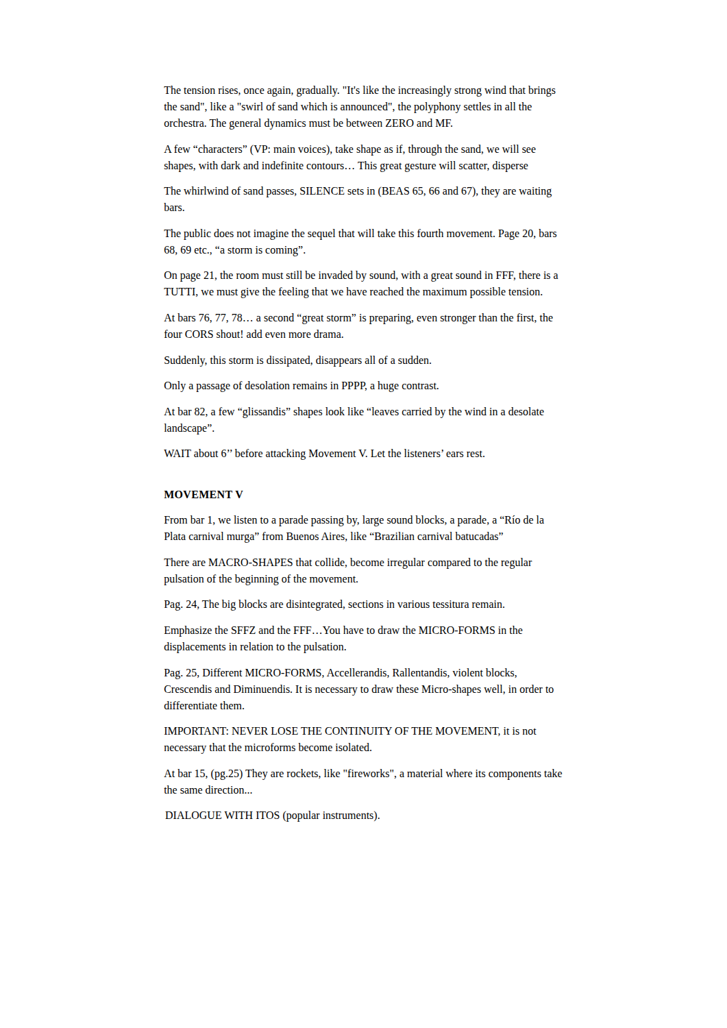The tension rises, once again, gradually. "It's like the increasingly strong wind that brings the sand", like a "swirl of sand which is announced", the polyphony settles in all the orchestra. The general dynamics must be between ZERO and MF.
A few “characters” (VP: main voices), take shape as if, through the sand, we will see shapes, with dark and indefinite contours… This great gesture will scatter, disperse
The whirlwind of sand passes, SILENCE sets in (BEAS 65, 66 and 67), they are waiting bars.
The public does not imagine the sequel that will take this fourth movement. Page 20, bars 68, 69 etc., “a storm is coming”.
On page 21, the room must still be invaded by sound, with a great sound in FFF, there is a TUTTI, we must give the feeling that we have reached the maximum possible tension.
At bars 76, 77, 78… a second “great storm” is preparing, even stronger than the first, the four CORS shout! add even more drama.
Suddenly, this storm is dissipated, disappears all of a sudden.
Only a passage of desolation remains in PPPP, a huge contrast.
At bar 82, a few “glissandis” shapes look like “leaves carried by the wind in a desolate landscape”.
WAIT about 6’’ before attacking Movement V. Let the listeners’ ears rest.
MOVEMENT V
From bar 1, we listen to a parade passing by, large sound blocks, a parade, a “Río de la Plata carnival murga” from Buenos Aires, like “Brazilian carnival batucadas”
There are MACRO-SHAPES that collide, become irregular compared to the regular pulsation of the beginning of the movement.
Pag. 24, The big blocks are disintegrated, sections in various tessitura remain.
Emphasize the SFFZ and the FFF…You have to draw the MICRO-FORMS in the displacements in relation to the pulsation.
Pag. 25, Different MICRO-FORMS, Accellerandis, Rallentandis, violent blocks, Crescendis and Diminuendis. It is necessary to draw these Micro-shapes well, in order to differentiate them.
IMPORTANT: NEVER LOSE THE CONTINUITY OF THE MOVEMENT, it is not necessary that the microforms become isolated.
At bar 15, (pg.25) They are rockets, like "fireworks", a material where its components take the same direction...
DIALOGUE WITH ITOS (popular instruments).